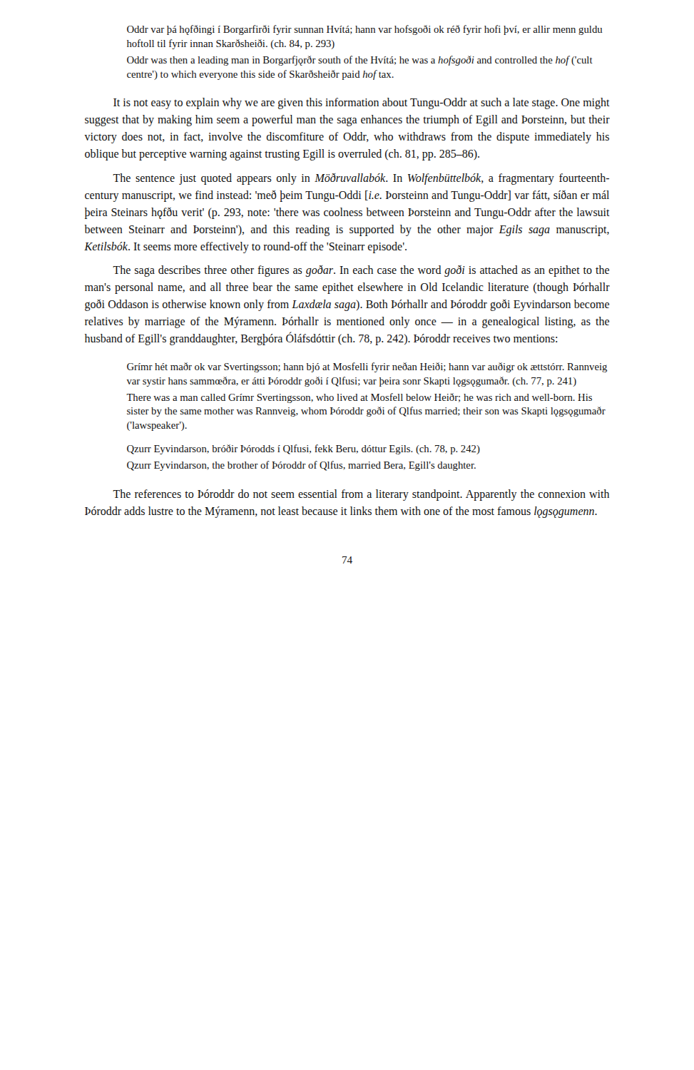Oddr var þá hǫfðingi í Borgarfirði fyrir sunnan Hvítá; hann var hofsgoði ok réð fyrir hofi því, er allir menn guldu hoftoll til fyrir innan Skarðsheiði. (ch. 84, p. 293)
Oddr was then a leading man in Borgarfjǫrðr south of the Hvítá; he was a hofsgoði and controlled the hof ('cult centre') to which everyone this side of Skarðsheiðr paid hof tax.
It is not easy to explain why we are given this information about Tungu-Oddr at such a late stage. One might suggest that by making him seem a powerful man the saga enhances the triumph of Egill and Þorsteinn, but their victory does not, in fact, involve the discomfiture of Oddr, who withdraws from the dispute immediately his oblique but perceptive warning against trusting Egill is overruled (ch. 81, pp. 285–86).
The sentence just quoted appears only in Möðruvallabók. In Wolfenbüttelbók, a fragmentary fourteenth-century manuscript, we find instead: 'með þeim Tungu-Oddi [i.e. Þorsteinn and Tungu-Oddr] var fátt, síðan er mál þeira Steinars hǫfðu verit' (p. 293, note: 'there was coolness between Þorsteinn and Tungu-Oddr after the lawsuit between Steinarr and Þorsteinn'), and this reading is supported by the other major Egils saga manuscript, Ketilsbók. It seems more effectively to round-off the 'Steinarr episode'.
The saga describes three other figures as goðar. In each case the word goði is attached as an epithet to the man's personal name, and all three bear the same epithet elsewhere in Old Icelandic literature (though Þórhallr goði Oddason is otherwise known only from Laxdæla saga). Both Þórhallr and Þóroddr goði Eyvindarson become relatives by marriage of the Mýramenn. Þórhallr is mentioned only once — in a genealogical listing, as the husband of Egill's granddaughter, Bergþóra Óláfsdóttir (ch. 78, p. 242). Þóroddr receives two mentions:
Grímr hét maðr ok var Svertingsson; hann bjó at Mosfelli fyrir neðan Heiði; hann var auðigr ok ættstórr. Rannveig var systir hans sammœðra, er átti Þóroddr goði í Qlfusi; var þeira sonr Skapti lǫgsǫgumaðr. (ch. 77, p. 241)
There was a man called Grímr Svertingsson, who lived at Mosfell below Heiðr; he was rich and well-born. His sister by the same mother was Rannveig, whom Þóroddr goði of Qlfus married; their son was Skapti lǫgsǫgumaðr ('lawspeaker').
Qzurr Eyvindarson, bróðir Þórodds í Qlfusi, fekk Beru, dóttur Egils. (ch. 78, p. 242)
Qzurr Eyvindarson, the brother of Þóroddr of Qlfus, married Bera, Egill's daughter.
The references to Þóroddr do not seem essential from a literary standpoint. Apparently the connexion with Þóroddr adds lustre to the Mýramenn, not least because it links them with one of the most famous lǫgsǫgumenn.
74